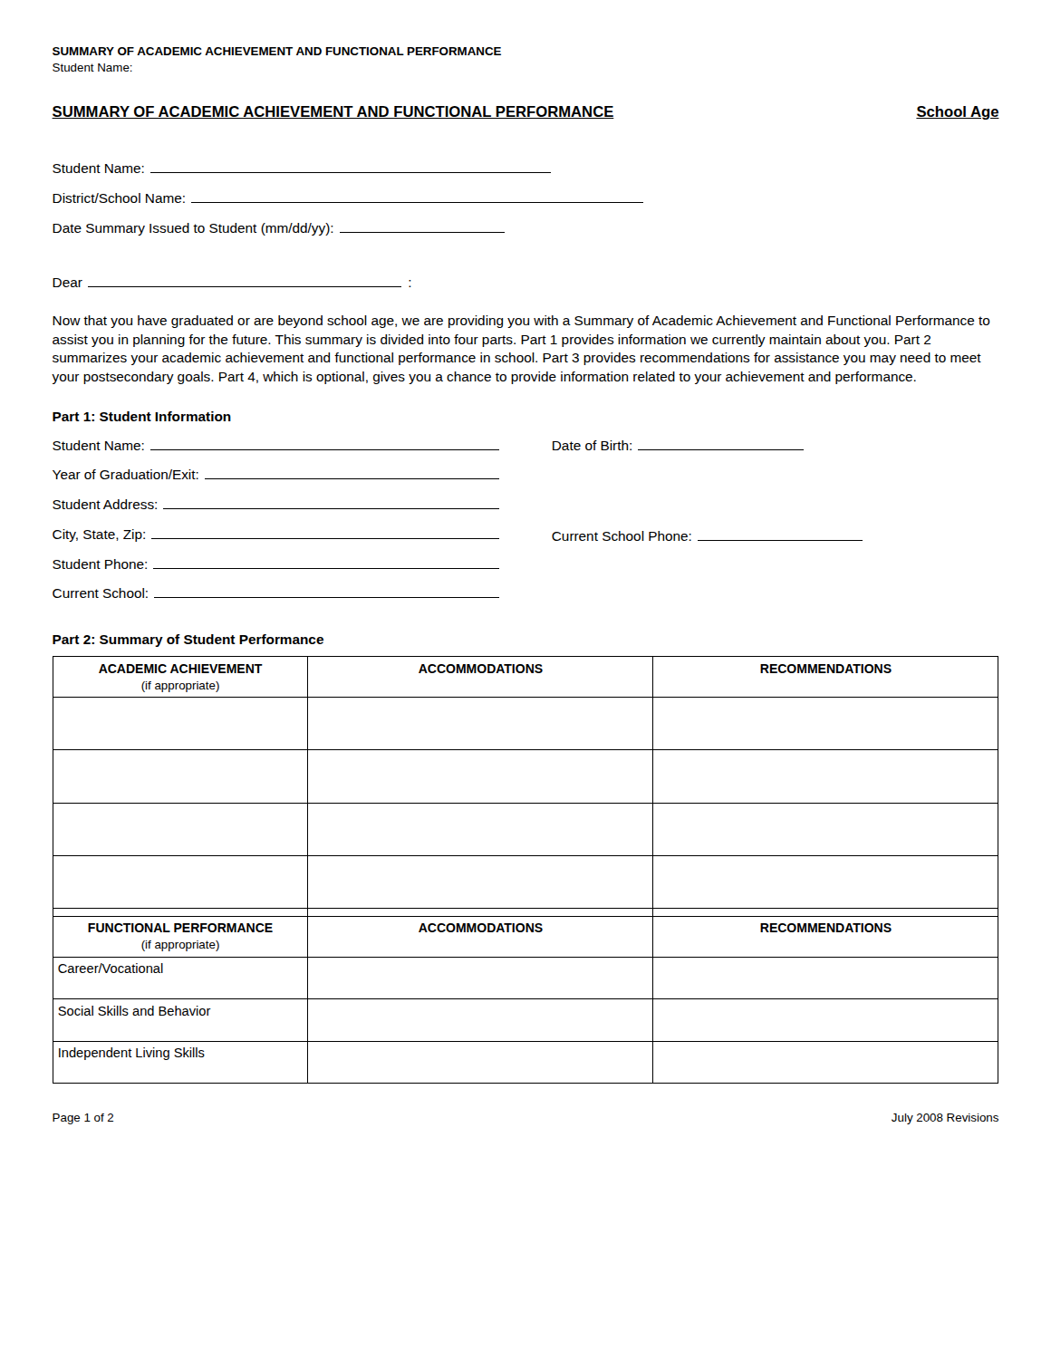SUMMARY OF ACADEMIC ACHIEVEMENT AND FUNCTIONAL PERFORMANCE
Student Name:
SUMMARY OF ACADEMIC ACHIEVEMENT AND FUNCTIONAL PERFORMANCE School Age
Student Name:
District/School Name:
Date Summary Issued to Student (mm/dd/yy):
Dear :
Now that you have graduated or are beyond school age, we are providing you with a Summary of Academic Achievement and Functional Performance to assist you in planning for the future. This summary is divided into four parts. Part 1 provides information we currently maintain about you. Part 2 summarizes your academic achievement and functional performance in school. Part 3 provides recommendations for assistance you may need to meet your postsecondary goals. Part 4, which is optional, gives you a chance to provide information related to your achievement and performance.
Part 1: Student Information
Student Name:
Year of Graduation/Exit:
Student Address:
City, State, Zip:
Student Phone:
Current School:
Date of Birth:
Current School Phone:
Part 2: Summary of Student Performance
| ACADEMIC ACHIEVEMENT (if appropriate) | ACCOMMODATIONS | RECOMMENDATIONS |
| --- | --- | --- |
| FUNCTIONAL PERFORMANCE (if appropriate) | ACCOMMODATIONS | RECOMMENDATIONS |
| Career/Vocational | | |
| Social Skills and Behavior | | |
| Independent Living Skills | | |
Page 1 of 2 July 2008 Revisions